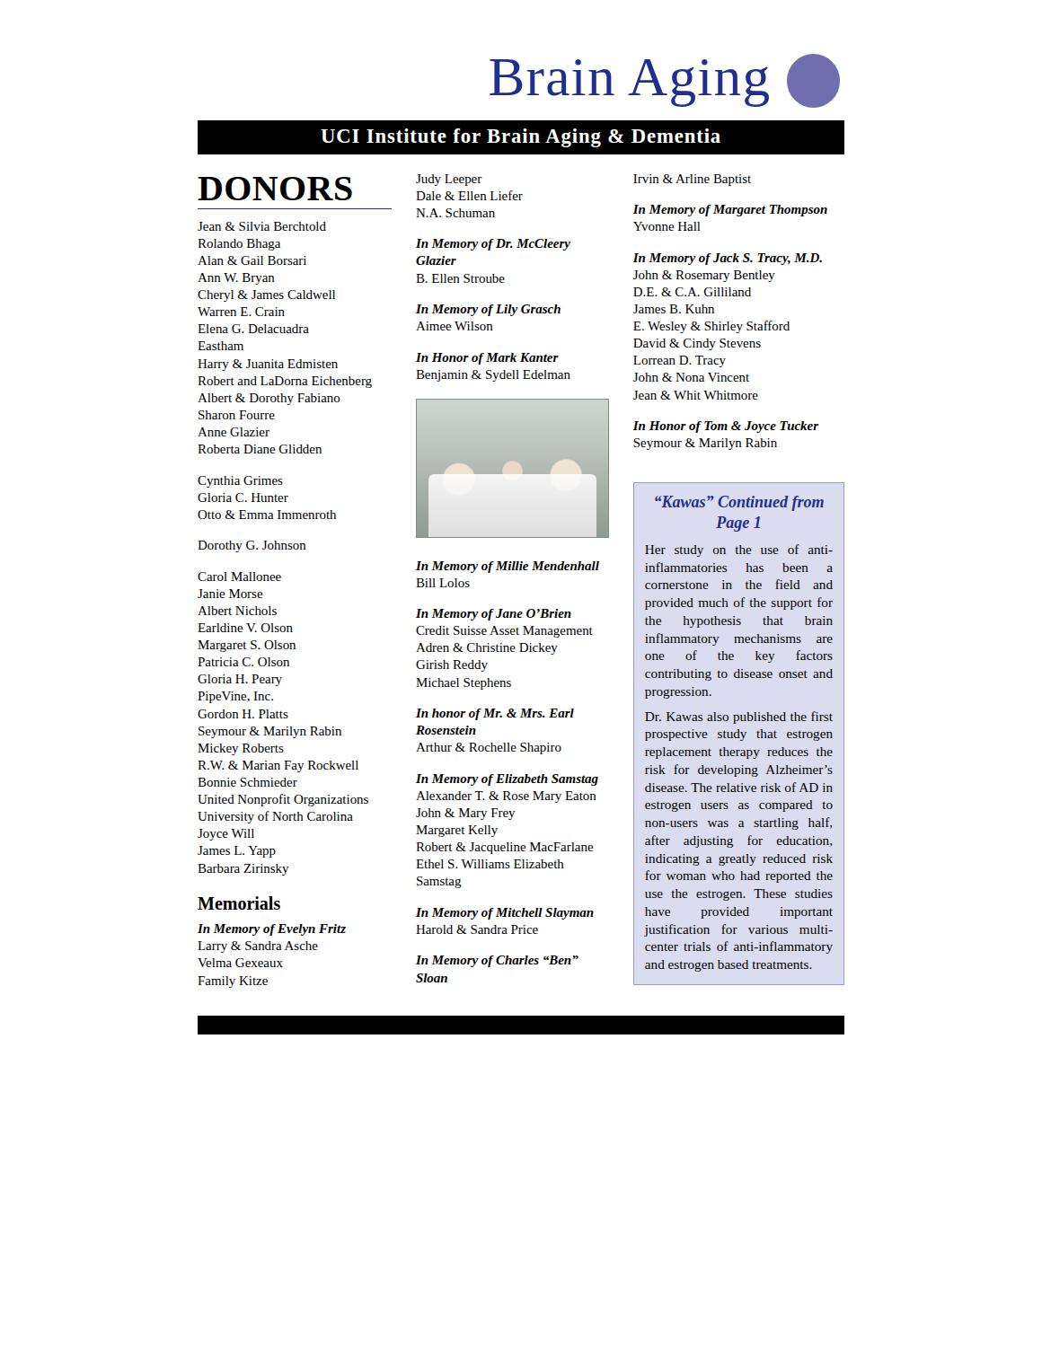Brain Aging
UCI Institute for Brain Aging & Dementia
DONORS
Jean & Silvia Berchtold
Rolando Bhaga
Alan & Gail Borsari
Ann W. Bryan
Cheryl & James Caldwell
Warren E. Crain
Elena G. Delacuadra
Eastham
Harry & Juanita Edmisten
Robert and LaDorna Eichenberg
Albert & Dorothy Fabiano
Sharon Fourre
Anne Glazier
Roberta Diane Glidden
Cynthia Grimes
Gloria C. Hunter
Otto & Emma Immenroth
Dorothy G. Johnson
Carol Mallonee
Janie Morse
Albert Nichols
Earldine V. Olson
Margaret S. Olson
Patricia C. Olson
Gloria H. Peary
PipeVine, Inc.
Gordon H. Platts
Seymour & Marilyn Rabin
Mickey Roberts
R.W. & Marian Fay Rockwell
Bonnie Schmieder
United Nonprofit Organizations
University of North Carolina
Joyce Will
James L. Yapp
Barbara Zirinsky
Memorials
In Memory of Evelyn Fritz
Larry & Sandra Asche
Velma Gexeaux
Family Kitze
Judy Leeper
Dale & Ellen Liefer
N.A. Schuman
In Memory of Dr. McCleery Glazier
B. Ellen Stroube
In Memory of Lily Grasch
Aimee Wilson
In Honor of Mark Kanter
Benjamin & Sydell Edelman
In Memory of Millie Mendenhall
Bill Lolos
In Memory of Jane O’Brien
Credit Suisse Asset Management
Adren & Christine Dickey
Girish Reddy
Michael Stephens
In honor of Mr. & Mrs. Earl Rosenstein
Arthur & Rochelle Shapiro
In Memory of Elizabeth Samstag
Alexander T. & Rose Mary Eaton
John & Mary Frey
Margaret Kelly
Robert & Jacqueline MacFarlane
Ethel S. Williams Elizabeth Samstag
In Memory of Mitchell Slayman
Harold & Sandra Price
In Memory of Charles “Ben” Sloan
Irvin & Arline Baptist
In Memory of Margaret Thompson
Yvonne Hall
In Memory of Jack S. Tracy, M.D.
John & Rosemary Bentley
D.E. & C.A. Gilliland
James B. Kuhn
E. Wesley & Shirley Stafford
David & Cindy Stevens
Lorrean D. Tracy
John & Nona Vincent
Jean & Whit Whitmore
In Honor of Tom & Joyce Tucker
Seymour & Marilyn Rabin
“Kawas” Continued from Page 1
Her study on the use of anti-inflammatories has been a cornerstone in the field and provided much of the support for the hypothesis that brain inflammatory mechanisms are one of the key factors contributing to disease onset and progression.
Dr. Kawas also published the first prospective study that estrogen replacement therapy reduces the risk for developing Alzheimer’s disease. The relative risk of AD in estrogen users as compared to non-users was a startling half, after adjusting for education, indicating a greatly reduced risk for woman who had reported the use the estrogen. These studies have provided important justification for various multi-center trials of anti-inflammatory and estrogen based treatments.